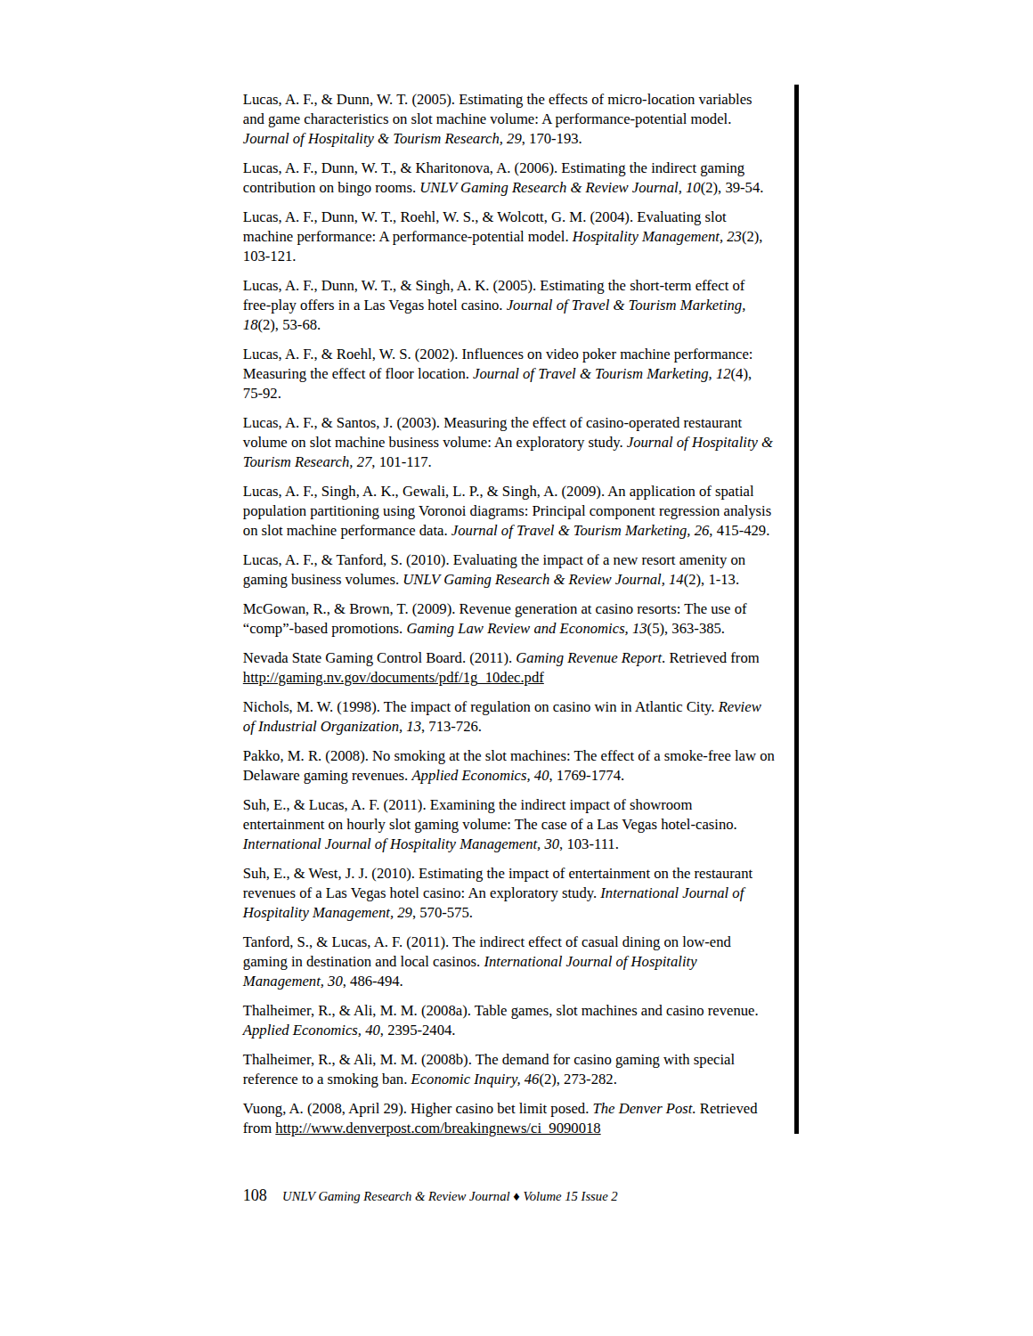Lucas, A. F., & Dunn, W. T. (2005). Estimating the effects of micro-location variables and game characteristics on slot machine volume: A performance-potential model. Journal of Hospitality & Tourism Research, 29, 170-193.
Lucas, A. F., Dunn, W. T., & Kharitonova, A. (2006). Estimating the indirect gaming contribution on bingo rooms. UNLV Gaming Research & Review Journal, 10(2), 39-54.
Lucas, A. F., Dunn, W. T., Roehl, W. S., & Wolcott, G. M. (2004). Evaluating slot machine performance: A performance-potential model. Hospitality Management, 23(2), 103-121.
Lucas, A. F., Dunn, W. T., & Singh, A. K. (2005). Estimating the short-term effect of free-play offers in a Las Vegas hotel casino. Journal of Travel & Tourism Marketing, 18(2), 53-68.
Lucas, A. F., & Roehl, W. S. (2002). Influences on video poker machine performance: Measuring the effect of floor location. Journal of Travel & Tourism Marketing, 12(4), 75-92.
Lucas, A. F., & Santos, J. (2003). Measuring the effect of casino-operated restaurant volume on slot machine business volume: An exploratory study. Journal of Hospitality & Tourism Research, 27, 101-117.
Lucas, A. F., Singh, A. K., Gewali, L. P., & Singh, A. (2009). An application of spatial population partitioning using Voronoi diagrams: Principal component regression analysis on slot machine performance data. Journal of Travel & Tourism Marketing, 26, 415-429.
Lucas, A. F., & Tanford, S. (2010). Evaluating the impact of a new resort amenity on gaming business volumes. UNLV Gaming Research & Review Journal, 14(2), 1-13.
McGowan, R., & Brown, T. (2009). Revenue generation at casino resorts: The use of “comp”-based promotions. Gaming Law Review and Economics, 13(5), 363-385.
Nevada State Gaming Control Board. (2011). Gaming Revenue Report. Retrieved from http://gaming.nv.gov/documents/pdf/1g_10dec.pdf
Nichols, M. W. (1998). The impact of regulation on casino win in Atlantic City. Review of Industrial Organization, 13, 713-726.
Pakko, M. R. (2008). No smoking at the slot machines: The effect of a smoke-free law on Delaware gaming revenues. Applied Economics, 40, 1769-1774.
Suh, E., & Lucas, A. F. (2011). Examining the indirect impact of showroom entertainment on hourly slot gaming volume: The case of a Las Vegas hotel-casino. International Journal of Hospitality Management, 30, 103-111.
Suh, E., & West, J. J. (2010). Estimating the impact of entertainment on the restaurant revenues of a Las Vegas hotel casino: An exploratory study. International Journal of Hospitality Management, 29, 570-575.
Tanford, S., & Lucas, A. F. (2011). The indirect effect of casual dining on low-end gaming in destination and local casinos. International Journal of Hospitality Management, 30, 486-494.
Thalheimer, R., & Ali, M. M. (2008a). Table games, slot machines and casino revenue. Applied Economics, 40, 2395-2404.
Thalheimer, R., & Ali, M. M. (2008b). The demand for casino gaming with special reference to a smoking ban. Economic Inquiry, 46(2), 273-282.
Vuong, A. (2008, April 29). Higher casino bet limit posed. The Denver Post. Retrieved from http://www.denverpost.com/breakingnews/ci_9090018
108 UNLV Gaming Research & Review Journal ♦ Volume 15 Issue 2